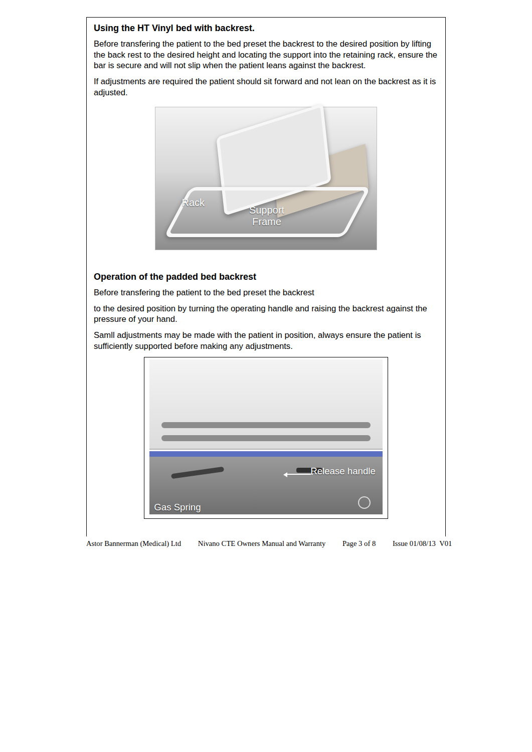Using the HT Vinyl bed with backrest.
Before transfering the patient to the bed preset the backrest to the desired position by lifting the back rest to the desired height and locating the support into the retaining rack, ensure the bar is secure and will not slip when the patient leans against the backrest.
If adjustments are required the patient should sit forward and not lean on the backrest as it is adjusted.
Rack
Support
Frame
Operation of the padded bed backrest
Before transfering the patient to the bed preset the backrest
to the desired position by turning the operating handle and raising the backrest against the pressure of your hand.
Samll adjustments may be made with the patient in position, always ensure the patient is sufficiently supported before making any adjustments.
Release handle
Gas Spring
Astor Bannerman (Medical) Ltd
Nivano CTE Owners Manual and Warranty
Page 3 of 8
Issue 01/08/13 V01